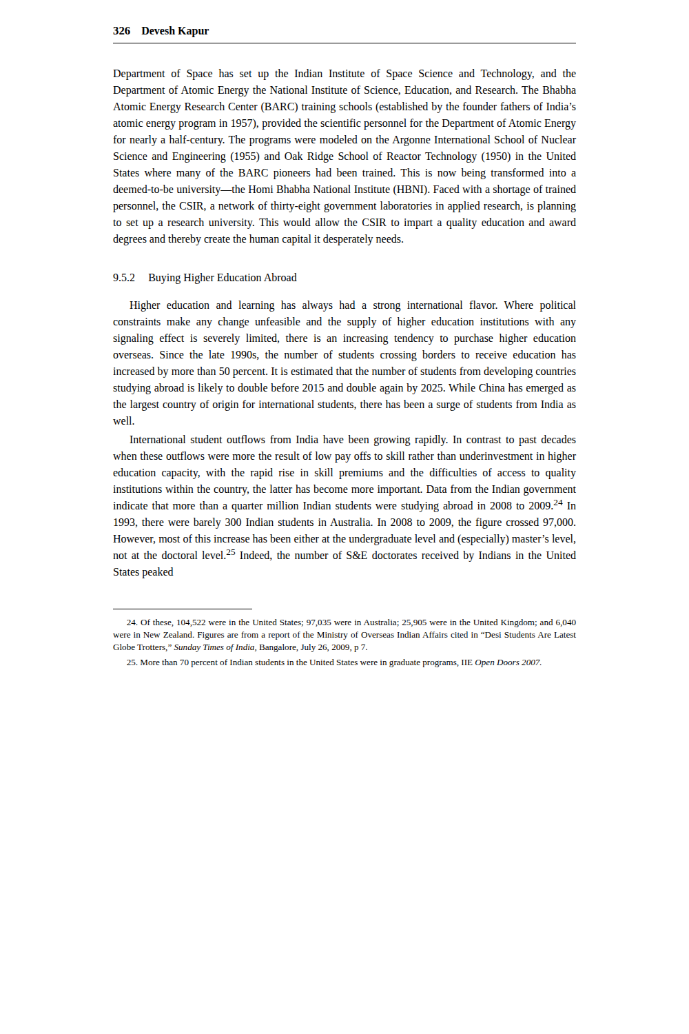326 Devesh Kapur
Department of Space has set up the Indian Institute of Space Science and Technology, and the Department of Atomic Energy the National Institute of Science, Education, and Research. The Bhabha Atomic Energy Research Center (BARC) training schools (established by the founder fathers of India’s atomic energy program in 1957), provided the scientific personnel for the Department of Atomic Energy for nearly a half-century. The programs were modeled on the Argonne International School of Nuclear Science and Engineering (1955) and Oak Ridge School of Reactor Technology (1950) in the United States where many of the BARC pioneers had been trained. This is now being transformed into a deemed-to-be university—the Homi Bhabha National Institute (HBNI). Faced with a shortage of trained personnel, the CSIR, a network of thirty-eight government laboratories in applied research, is planning to set up a research university. This would allow the CSIR to impart a quality education and award degrees and thereby create the human capital it desperately needs.
9.5.2 Buying Higher Education Abroad
Higher education and learning has always had a strong international flavor. Where political constraints make any change unfeasible and the supply of higher education institutions with any signaling effect is severely limited, there is an increasing tendency to purchase higher education overseas. Since the late 1990s, the number of students crossing borders to receive education has increased by more than 50 percent. It is estimated that the number of students from developing countries studying abroad is likely to double before 2015 and double again by 2025. While China has emerged as the largest country of origin for international students, there has been a surge of students from India as well.
International student outflows from India have been growing rapidly. In contrast to past decades when these outflows were more the result of low pay offs to skill rather than underinvestment in higher education capacity, with the rapid rise in skill premiums and the difficulties of access to quality institutions within the country, the latter has become more important. Data from the Indian government indicate that more than a quarter million Indian students were studying abroad in 2008 to 2009.24 In 1993, there were barely 300 Indian students in Australia. In 2008 to 2009, the figure crossed 97,000. However, most of this increase has been either at the undergraduate level and (especially) master’s level, not at the doctoral level.25 Indeed, the number of S&E doctorates received by Indians in the United States peaked
24. Of these, 104,522 were in the United States; 97,035 were in Australia; 25,905 were in the United Kingdom; and 6,040 were in New Zealand. Figures are from a report of the Ministry of Overseas Indian Affairs cited in “Desi Students Are Latest Globe Trotters,” Sunday Times of India, Bangalore, July 26, 2009, p 7.
25. More than 70 percent of Indian students in the United States were in graduate programs, IIE Open Doors 2007.